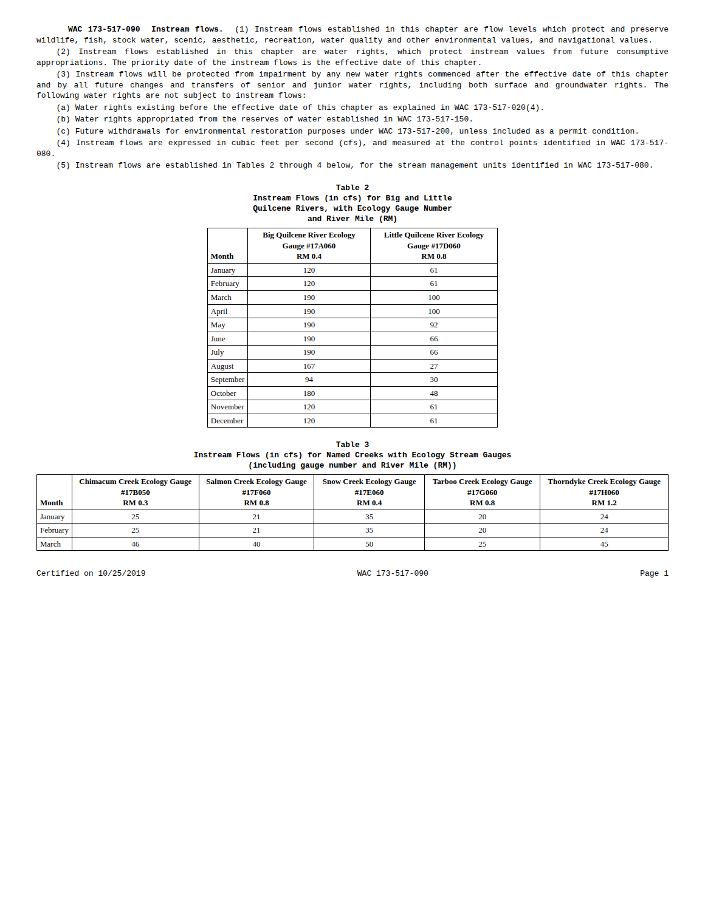WAC 173-517-090 Instream flows. (1) Instream flows established in this chapter are flow levels which protect and preserve wildlife, fish, stock water, scenic, aesthetic, recreation, water quality and other environmental values, and navigational values.
(2) Instream flows established in this chapter are water rights, which protect instream values from future consumptive appropriations. The priority date of the instream flows is the effective date of this chapter.
(3) Instream flows will be protected from impairment by any new water rights commenced after the effective date of this chapter and by all future changes and transfers of senior and junior water rights, including both surface and groundwater rights. The following water rights are not subject to instream flows:
(a) Water rights existing before the effective date of this chapter as explained in WAC 173-517-020(4).
(b) Water rights appropriated from the reserves of water established in WAC 173-517-150.
(c) Future withdrawals for environmental restoration purposes under WAC 173-517-200, unless included as a permit condition.
(4) Instream flows are expressed in cubic feet per second (cfs), and measured at the control points identified in WAC 173-517-080.
(5) Instream flows are established in Tables 2 through 4 below, for the stream management units identified in WAC 173-517-080.
Table 2
Instream Flows (in cfs) for Big and Little
Quilcene Rivers, with Ecology Gauge Number
and River Mile (RM)
| Month | Big Quilcene River Ecology Gauge #17A060 RM 0.4 | Little Quilcene River Ecology Gauge #17D060 RM 0.8 |
| --- | --- | --- |
| January | 120 | 61 |
| February | 120 | 61 |
| March | 190 | 100 |
| April | 190 | 100 |
| May | 190 | 92 |
| June | 190 | 66 |
| July | 190 | 66 |
| August | 167 | 27 |
| September | 94 | 30 |
| October | 180 | 48 |
| November | 120 | 61 |
| December | 120 | 61 |
Table 3
Instream Flows (in cfs) for Named Creeks with Ecology Stream Gauges
(including gauge number and River Mile (RM))
| Month | Chimacum Creek Ecology Gauge #17B050 RM 0.3 | Salmon Creek Ecology Gauge #17F060 RM 0.8 | Snow Creek Ecology Gauge #17E060 RM 0.4 | Tarboo Creek Ecology Gauge #17G060 RM 0.8 | Thorndyke Creek Ecology Gauge #17H060 RM 1.2 |
| --- | --- | --- | --- | --- | --- |
| January | 25 | 21 | 35 | 20 | 24 |
| February | 25 | 21 | 35 | 20 | 24 |
| March | 46 | 40 | 50 | 25 | 45 |
Certified on 10/25/2019
WAC 173-517-090
Page 1